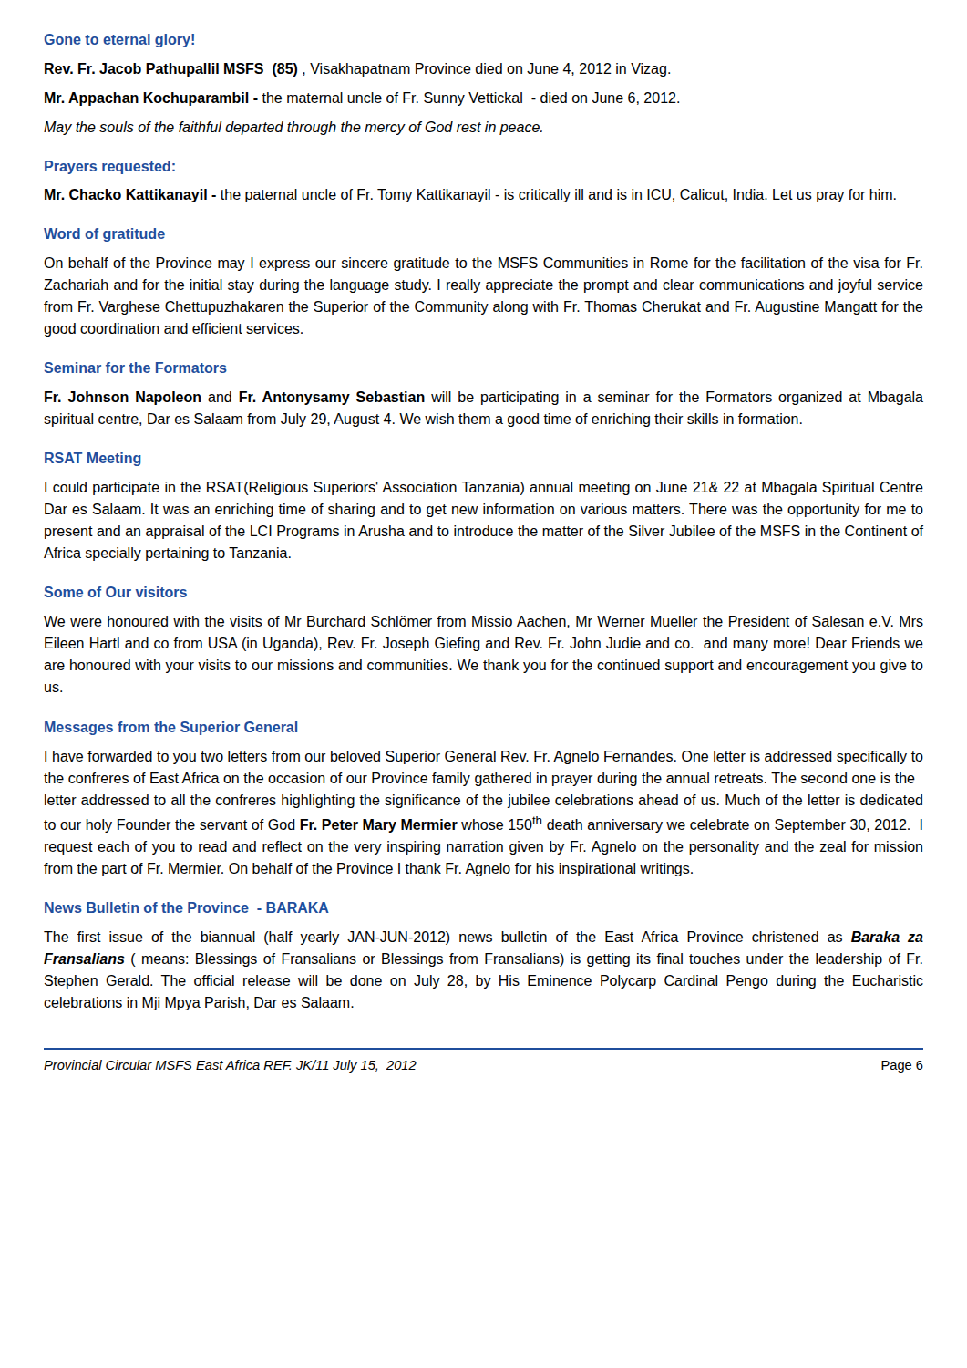Gone to eternal glory!
Rev. Fr. Jacob Pathupallil MSFS (85) , Visakhapatnam Province died on June 4, 2012 in Vizag.
Mr. Appachan Kochuparambil - the maternal uncle of Fr. Sunny Vettickal - died on June 6, 2012.
May the souls of the faithful departed through the mercy of God rest in peace.
Prayers requested:
Mr. Chacko Kattikanayil - the paternal uncle of Fr. Tomy Kattikanayil - is critically ill and is in ICU, Calicut, India. Let us pray for him.
Word of gratitude
On behalf of the Province may I express our sincere gratitude to the MSFS Communities in Rome for the facilitation of the visa for Fr. Zachariah and for the initial stay during the language study. I really appreciate the prompt and clear communications and joyful service from Fr. Varghese Chettupuzhakaren the Superior of the Community along with Fr. Thomas Cherukat and Fr. Augustine Mangatt for the good coordination and efficient services.
Seminar for the Formators
Fr. Johnson Napoleon and Fr. Antonysamy Sebastian will be participating in a seminar for the Formators organized at Mbagala spiritual centre, Dar es Salaam from July 29, August 4. We wish them a good time of enriching their skills in formation.
RSAT Meeting
I could participate in the RSAT(Religious Superiors' Association Tanzania) annual meeting on June 21& 22 at Mbagala Spiritual Centre Dar es Salaam. It was an enriching time of sharing and to get new information on various matters. There was the opportunity for me to present and an appraisal of the LCI Programs in Arusha and to introduce the matter of the Silver Jubilee of the MSFS in the Continent of Africa specially pertaining to Tanzania.
Some of Our visitors
We were honoured with the visits of Mr Burchard Schlömer from Missio Aachen, Mr Werner Mueller the President of Salesan e.V. Mrs Eileen Hartl and co from USA (in Uganda), Rev. Fr. Joseph Giefing and Rev. Fr. John Judie and co. and many more! Dear Friends we are honoured with your visits to our missions and communities. We thank you for the continued support and encouragement you give to us.
Messages from the Superior General
I have forwarded to you two letters from our beloved Superior General Rev. Fr. Agnelo Fernandes. One letter is addressed specifically to the confreres of East Africa on the occasion of our Province family gathered in prayer during the annual retreats. The second one is the letter addressed to all the confreres highlighting the significance of the jubilee celebrations ahead of us. Much of the letter is dedicated to our holy Founder the servant of God Fr. Peter Mary Mermier whose 150th death anniversary we celebrate on September 30, 2012. I request each of you to read and reflect on the very inspiring narration given by Fr. Agnelo on the personality and the zeal for mission from the part of Fr. Mermier. On behalf of the Province I thank Fr. Agnelo for his inspirational writings.
News Bulletin of the Province - BARAKA
The first issue of the biannual (half yearly JAN-JUN-2012) news bulletin of the East Africa Province christened as Baraka za Fransalians ( means: Blessings of Fransalians or Blessings from Fransalians) is getting its final touches under the leadership of Fr. Stephen Gerald. The official release will be done on July 28, by His Eminence Polycarp Cardinal Pengo during the Eucharistic celebrations in Mji Mpya Parish, Dar es Salaam.
Provincial Circular MSFS East Africa REF. JK/11 July 15, 2012 Page 6